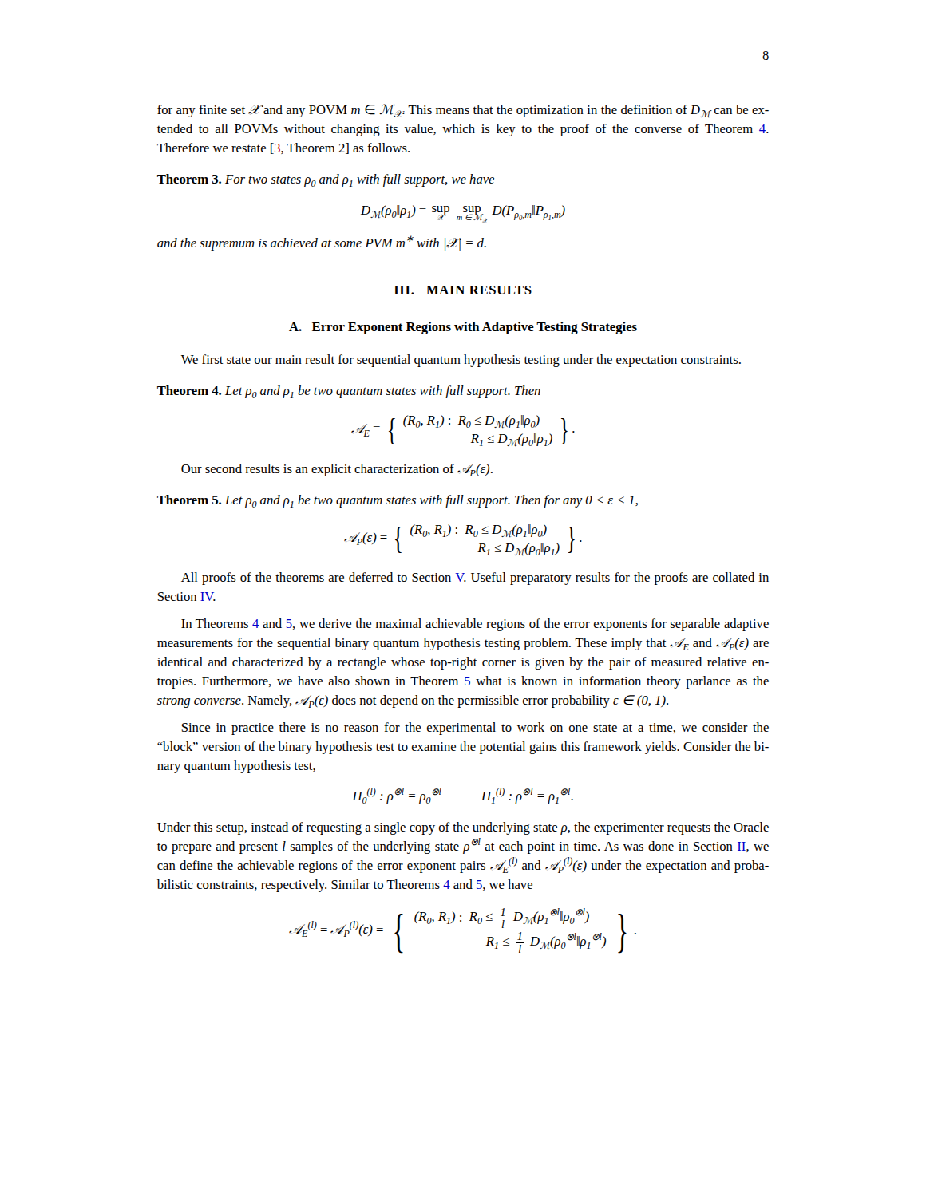8
for any finite set 𝒳 and any POVM m ∈ ℳ𝒳. This means that the optimization in the definition of Dℳ can be extended to all POVMs without changing its value, which is key to the proof of the converse of Theorem 4. Therefore we restate [3, Theorem 2] as follows.
Theorem 3. For two states ρ0 and ρ1 with full support, we have
Dℳ(ρ0‖ρ1) = sup 𝒳 sup m ∈ ℳ𝒳 D(Pρ0,m‖Pρ1,m)
and the supremum is achieved at some PVM m∗ with |𝒳| = d.
III. Main Results
A. Error Exponent Regions with Adaptive Testing Strategies
We first state our main result for sequential quantum hypothesis testing under the expectation constraints.
Theorem 4. Let ρ0 and ρ1 be two quantum states with full support. Then
𝒜E = { (R0, R1) : R0 ≤ Dℳ(ρ1‖ρ0) R1 ≤ Dℳ(ρ0‖ρ1) } .
Our second results is an explicit characterization of 𝒜P(ε).
Theorem 5. Let ρ0 and ρ1 be two quantum states with full support. Then for any 0 < ε < 1,
𝒜P(ε) = { (R0, R1) : R0 ≤ Dℳ(ρ1‖ρ0) R1 ≤ Dℳ(ρ0‖ρ1) } .
All proofs of the theorems are deferred to Section V. Useful preparatory results for the proofs are collated in Section IV.
In Theorems 4 and 5, we derive the maximal achievable regions of the error exponents for separable adaptive measurements for the sequential binary quantum hypothesis testing problem. These imply that 𝒜E and 𝒜P(ε) are identical and characterized by a rectangle whose top-right corner is given by the pair of measured relative entropies. Furthermore, we have also shown in Theorem 5 what is known in information theory parlance as the strong converse. Namely, 𝒜P(ε) does not depend on the permissible error probability ε ∈ (0, 1).
Since in practice there is no reason for the experimental to work on one state at a time, we consider the “block” version of the binary hypothesis test to examine the potential gains this framework yields. Consider the binary quantum hypothesis test,
H0(l) : ρ⊗l = ρ0⊗l H1(l) : ρ⊗l = ρ1⊗l.
Under this setup, instead of requesting a single copy of the underlying state ρ, the experimenter requests the Oracle to prepare and present l samples of the underlying state ρ⊗l at each point in time. As was done in Section II, we can define the achievable regions of the error exponent pairs 𝒜E(l) and 𝒜P(l)(ε) under the expectation and probabilistic constraints, respectively. Similar to Theorems 4 and 5, we have
𝒜E(l) = 𝒜P(l)(ε) = { (R0, R1) : R0 ≤ 1 l Dℳ(ρ1⊗l‖ρ0⊗l) R1 ≤ 1 l Dℳ(ρ0⊗l‖ρ1⊗l) } .